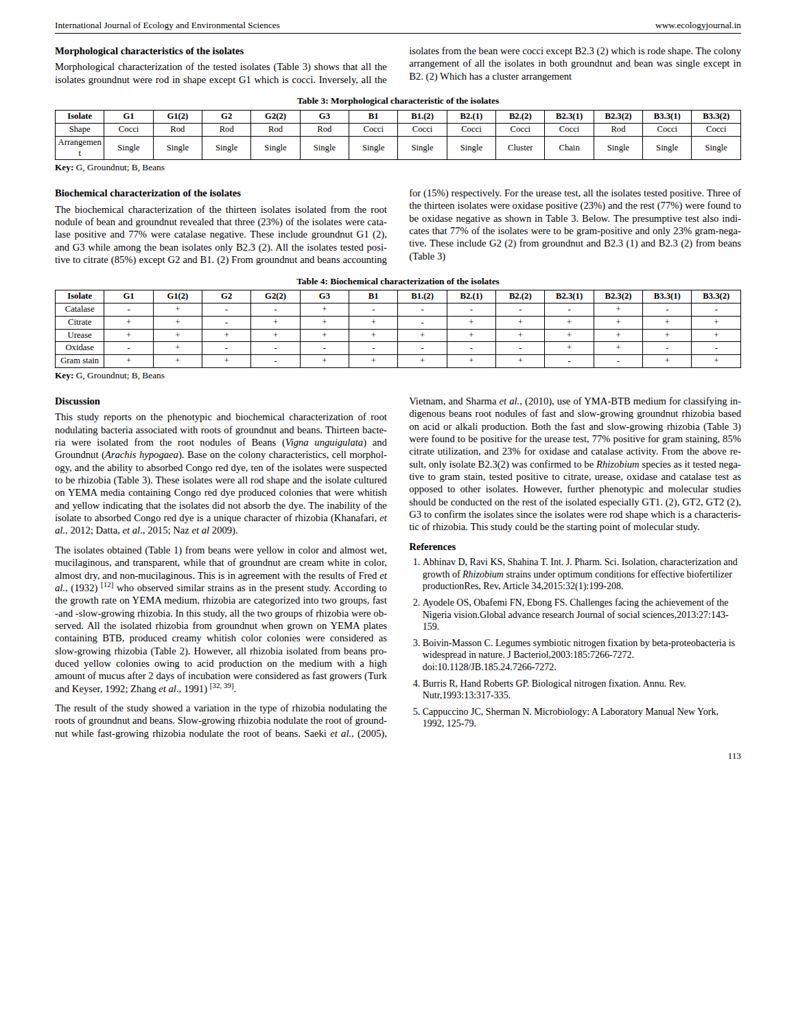International Journal of Ecology and Environmental Sciences www.ecologyjournal.in
Morphological characteristics of the isolates
Morphological characterization of the tested isolates (Table 3) shows that all the isolates groundnut were rod in shape except G1 which is cocci. Inversely, all the isolates from the bean were cocci except B2.3 (2) which is rode shape. The colony arrangement of all the isolates in both groundnut and bean was single except in B2. (2) Which has a cluster arrangement
Table 3: Morphological characteristic of the isolates
| Isolate | G1 | G1(2) | G2 | G2(2) | G3 | B1 | B1.(2) | B2.(1) | B2.(2) | B2.3(1) | B2.3(2) | B3.3(1) | B3.3(2) |
| --- | --- | --- | --- | --- | --- | --- | --- | --- | --- | --- | --- | --- | --- |
| Shape | Cocci | Rod | Rod | Rod | Rod | Cocci | Cocci | Cocci | Cocci | Cocci | Rod | Cocci | Cocci |
| Arrangement | Single | Single | Single | Single | Single | Single | Single | Single | Cluster | Chain | Single | Single | Single |
Key: G, Groundnut; B, Beans
Biochemical characterization of the isolates
The biochemical characterization of the thirteen isolates isolated from the root nodule of bean and groundnut revealed that three (23%) of the isolates were catalase positive and 77% were catalase negative. These include groundnut G1 (2), and G3 while among the bean isolates only B2.3 (2). All the isolates tested positive to citrate (85%) except G2 and B1. (2) From groundnut and beans accounting for (15%) respectively. For the urease test, all the isolates tested positive. Three of the thirteen isolates were oxidase positive (23%) and the rest (77%) were found to be oxidase negative as shown in Table 3. Below. The presumptive test also indicates that 77% of the isolates were to be gram-positive and only 23% gram-negative. These include G2 (2) from groundnut and B2.3 (1) and B2.3 (2) from beans (Table 3)
Table 4: Biochemical characterization of the isolates
| Isolate | G1 | G1(2) | G2 | G2(2) | G3 | B1 | B1.(2) | B2.(1) | B2.(2) | B2.3(1) | B2.3(2) | B3.3(1) | B3.3(2) |
| --- | --- | --- | --- | --- | --- | --- | --- | --- | --- | --- | --- | --- | --- |
| Catalase | - | + | - | - | + | - | - | - | - | - | + | - | - |
| Citrate | + | + | - | + | + | + | - | + | + | + | + | + | + |
| Urease | + | + | + | + | + | + | + | + | + | + | + | + | + |
| Oxidase | - | + | - | - | - | - | - | - | - | + | + | - | - |
| Gram stain | + | + | + | - | + | + | + | + | + | - | - | + | + |
Key: G, Groundnut; B, Beans
Discussion
This study reports on the phenotypic and biochemical characterization of root nodulating bacteria associated with roots of groundnut and beans. Thirteen bacteria were isolated from the root nodules of Beans (Vigna unguigulata) and Groundnut (Arachis hypogaea). Base on the colony characteristics, cell morphology, and the ability to absorbed Congo red dye, ten of the isolates were suspected to be rhizobia (Table 3). These isolates were all rod shape and the isolate cultured on YEMA media containing Congo red dye produced colonies that were whitish and yellow indicating that the isolates did not absorb the dye. The inability of the isolate to absorbed Congo red dye is a unique character of rhizobia (Khanafari, et al., 2012; Datta, et al., 2015; Naz et al 2009).
The isolates obtained (Table 1) from beans were yellow in color and almost wet, mucilaginous, and transparent, while that of groundnut are cream white in color, almost dry, and non-mucilaginous. This is in agreement with the results of Fred et al., (1932) [12] who observed similar strains as in the present study. According to the growth rate on YEMA medium, rhizobia are categorized into two groups, fast -and -slow-growing rhizobia. In this study, all the two groups of rhizobia were observed. All the isolated rhizobia from groundnut when grown on YEMA plates containing BTB, produced creamy whitish color colonies were considered as slow-growing rhizobia (Table 2). However, all rhizobia isolated from beans produced yellow colonies owing to acid production on the medium with a high amount of mucus after 2 days of incubation were considered as fast growers (Turk and Keyser, 1992; Zhang et al., 1991) [32, 39].
The result of the study showed a variation in the type of rhizobia nodulating the roots of groundnut and beans. Slow-growing rhizobia nodulate the root of groundnut while fast-growing rhizobia nodulate the root of beans. Saeki et al., (2005), Vietnam, and Sharma et al., (2010), use of YMA-BTB medium for classifying indigenous beans root nodules of fast and slow-growing groundnut rhizobia based on acid or alkali production. Both the fast and slow-growing rhizobia (Table 3) were found to be positive for the urease test, 77% positive for gram staining, 85% citrate utilization, and 23% for oxidase and catalase activity. From the above result, only isolate B2.3(2) was confirmed to be Rhizobium species as it tested negative to gram stain, tested positive to citrate, urease, oxidase and catalase test as opposed to other isolates. However, further phenotypic and molecular studies should be conducted on the rest of the isolated especially GT1. (2), GT2, GT2 (2), G3 to confirm the isolates since the isolates were rod shape which is a characteristic of rhizobia. This study could be the starting point of molecular study.
References
Abhinav D, Ravi KS, Shahina T. Int. J. Pharm. Sci. Isolation, characterization and growth of Rhizobium strains under optimum conditions for effective biofertilizer productionRes, Rev, Article 34,2015:32(1):199-208.
Ayodele OS, Obafemi FN, Ebong FS. Challenges facing the achievement of the Nigeria vision.Global advance research Journal of social sciences,2013:27:143-159.
Boivin-Masson C. Legumes symbiotic nitrogen fixation by beta-proteobacteria is widespread in nature. J Bacteriol,2003:185:7266-7272. doi:10.1128/JB.185.24.7266-7272.
Burris R, Hand Roberts GP. Biological nitrogen fixation. Annu. Rev. Nutr,1993:13:317-335.
Cappuccino JC, Sherman N. Microbiology: A Laboratory Manual New York, 1992, 125-79.
113